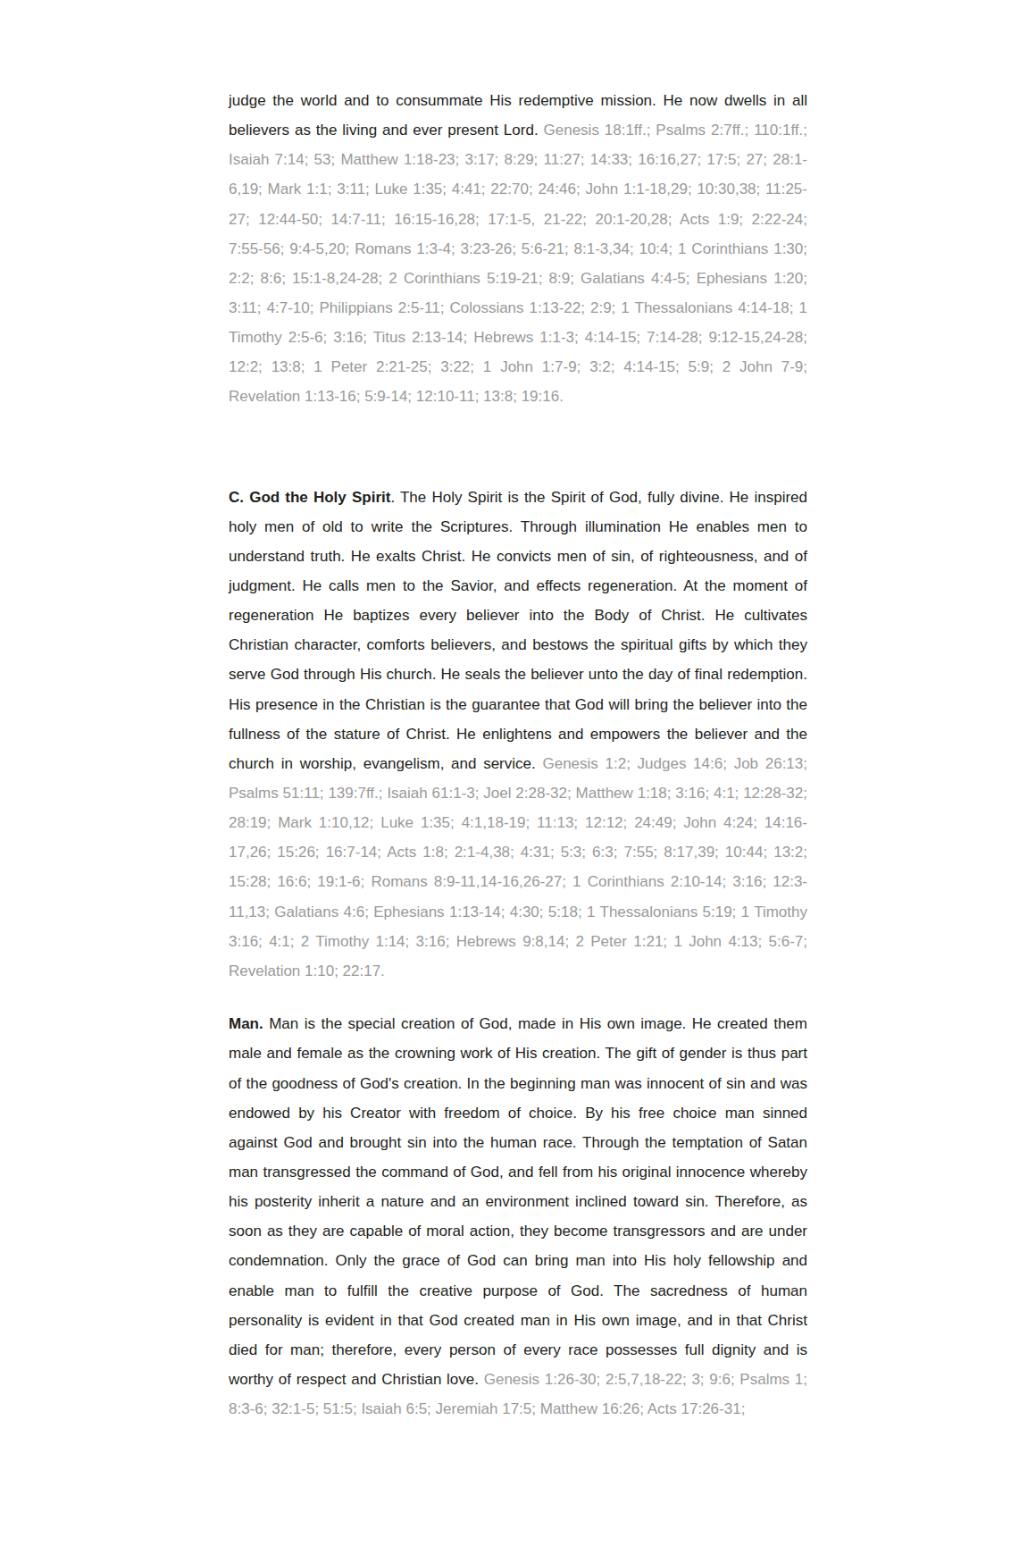judge the world and to consummate His redemptive mission. He now dwells in all believers as the living and ever present Lord. Genesis 18:1ff.; Psalms 2:7ff.; 110:1ff.; Isaiah 7:14; 53; Matthew 1:18-23; 3:17; 8:29; 11:27; 14:33; 16:16,27; 17:5; 27; 28:1-6,19; Mark 1:1; 3:11; Luke 1:35; 4:41; 22:70; 24:46; John 1:1-18,29; 10:30,38; 11:25-27; 12:44-50; 14:7-11; 16:15-16,28; 17:1-5, 21-22; 20:1-20,28; Acts 1:9; 2:22-24; 7:55-56; 9:4-5,20; Romans 1:3-4; 3:23-26; 5:6-21; 8:1-3,34; 10:4; 1 Corinthians 1:30; 2:2; 8:6; 15:1-8,24-28; 2 Corinthians 5:19-21; 8:9; Galatians 4:4-5; Ephesians 1:20; 3:11; 4:7-10; Philippians 2:5-11; Colossians 1:13-22; 2:9; 1 Thessalonians 4:14-18; 1 Timothy 2:5-6; 3:16; Titus 2:13-14; Hebrews 1:1-3; 4:14-15; 7:14-28; 9:12-15,24-28; 12:2; 13:8; 1 Peter 2:21-25; 3:22; 1 John 1:7-9; 3:2; 4:14-15; 5:9; 2 John 7-9; Revelation 1:13-16; 5:9-14; 12:10-11; 13:8; 19:16.
C. God the Holy Spirit. The Holy Spirit is the Spirit of God, fully divine. He inspired holy men of old to write the Scriptures. Through illumination He enables men to understand truth. He exalts Christ. He convicts men of sin, of righteousness, and of judgment. He calls men to the Savior, and effects regeneration. At the moment of regeneration He baptizes every believer into the Body of Christ. He cultivates Christian character, comforts believers, and bestows the spiritual gifts by which they serve God through His church. He seals the believer unto the day of final redemption. His presence in the Christian is the guarantee that God will bring the believer into the fullness of the stature of Christ. He enlightens and empowers the believer and the church in worship, evangelism, and service. Genesis 1:2; Judges 14:6; Job 26:13; Psalms 51:11; 139:7ff.; Isaiah 61:1-3; Joel 2:28-32; Matthew 1:18; 3:16; 4:1; 12:28-32; 28:19; Mark 1:10,12; Luke 1:35; 4:1,18-19; 11:13; 12:12; 24:49; John 4:24; 14:16-17,26; 15:26; 16:7-14; Acts 1:8; 2:1-4,38; 4:31; 5:3; 6:3; 7:55; 8:17,39; 10:44; 13:2; 15:28; 16:6; 19:1-6; Romans 8:9-11,14-16,26-27; 1 Corinthians 2:10-14; 3:16; 12:3-11,13; Galatians 4:6; Ephesians 1:13-14; 4:30; 5:18; 1 Thessalonians 5:19; 1 Timothy 3:16; 4:1; 2 Timothy 1:14; 3:16; Hebrews 9:8,14; 2 Peter 1:21; 1 John 4:13; 5:6-7; Revelation 1:10; 22:17.
Man. Man is the special creation of God, made in His own image. He created them male and female as the crowning work of His creation. The gift of gender is thus part of the goodness of God's creation. In the beginning man was innocent of sin and was endowed by his Creator with freedom of choice. By his free choice man sinned against God and brought sin into the human race. Through the temptation of Satan man transgressed the command of God, and fell from his original innocence whereby his posterity inherit a nature and an environment inclined toward sin. Therefore, as soon as they are capable of moral action, they become transgressors and are under condemnation. Only the grace of God can bring man into His holy fellowship and enable man to fulfill the creative purpose of God. The sacredness of human personality is evident in that God created man in His own image, and in that Christ died for man; therefore, every person of every race possesses full dignity and is worthy of respect and Christian love. Genesis 1:26-30; 2:5,7,18-22; 3; 9:6; Psalms 1; 8:3-6; 32:1-5; 51:5; Isaiah 6:5; Jeremiah 17:5; Matthew 16:26; Acts 17:26-31;